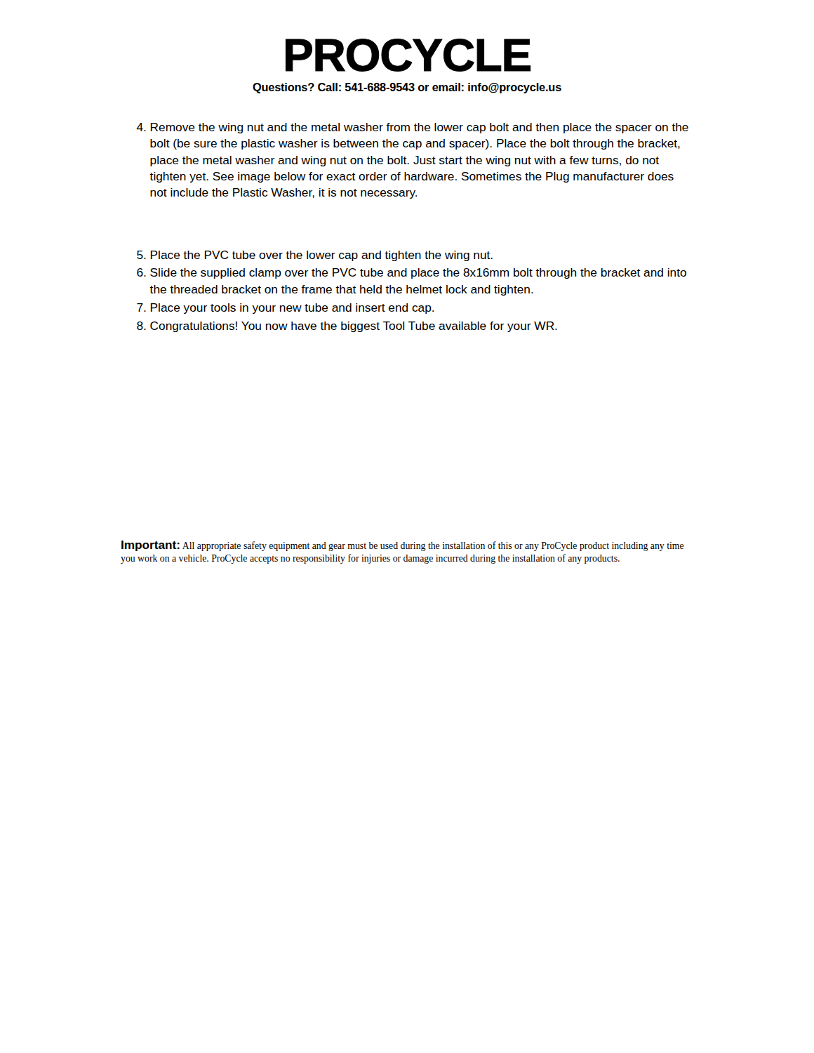PROCYCLE
Questions? Call: 541-688-9543 or email: info@procycle.us
Remove the wing nut and the metal washer from the lower cap bolt and then place the spacer on the bolt (be sure the plastic washer is between the cap and spacer). Place the bolt through the bracket, place the metal washer and wing nut on the bolt. Just start the wing nut with a few turns, do not tighten yet. See image below for exact order of hardware. Sometimes the Plug manufacturer does not include the Plastic Washer, it is not necessary.
Place the PVC tube over the lower cap and tighten the wing nut.
Slide the supplied clamp over the PVC tube and place the 8x16mm bolt through the bracket and into the threaded bracket on the frame that held the helmet lock and tighten.
Place your tools in your new tube and insert end cap.
Congratulations! You now have the biggest Tool Tube available for your WR.
Important: All appropriate safety equipment and gear must be used during the installation of this or any ProCycle product including any time you work on a vehicle. ProCycle accepts no responsibility for injuries or damage incurred during the installation of any products.